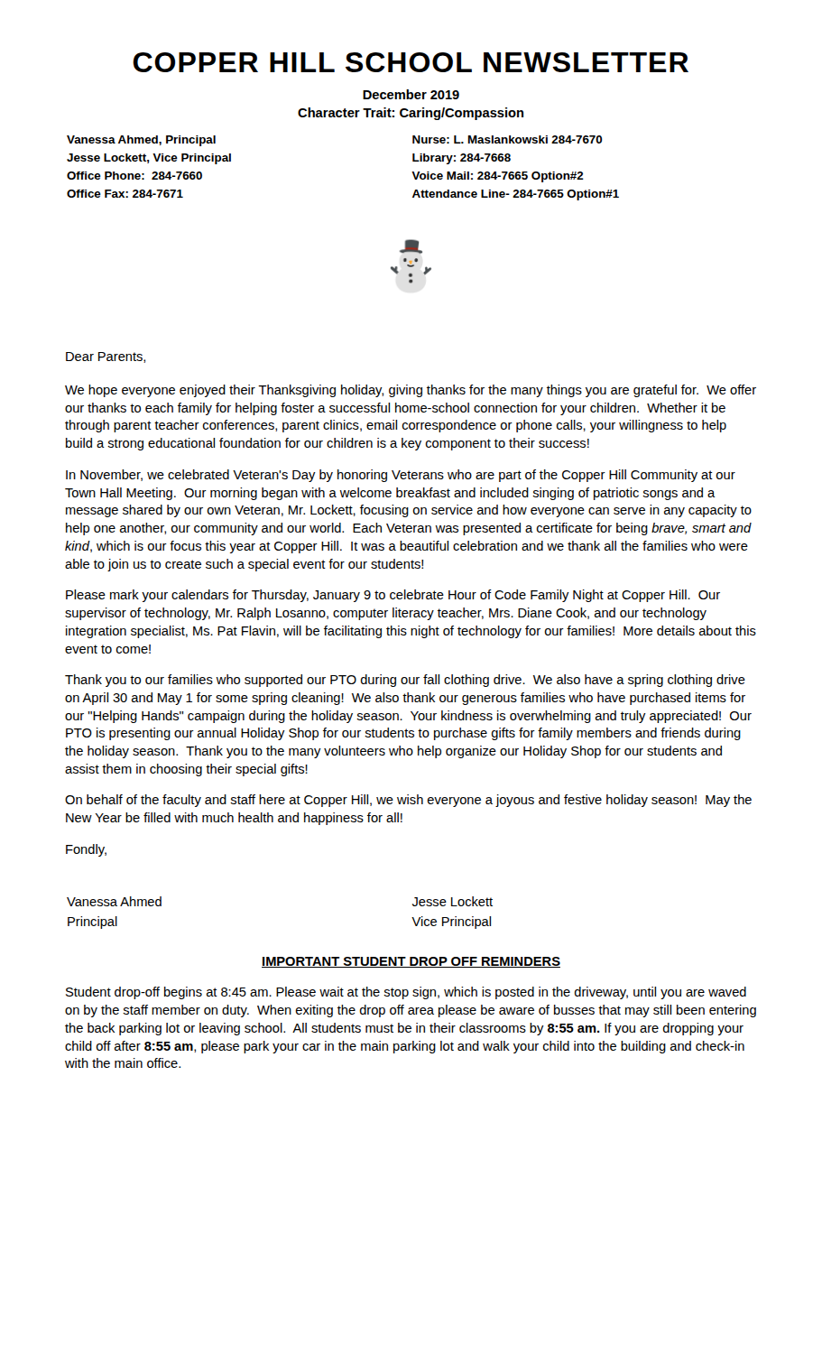COPPER HILL SCHOOL NEWSLETTER
December 2019
Character Trait: Caring/Compassion
| Vanessa Ahmed, Principal | Nurse: L. Maslankowski 284-7670 |
| Jesse Lockett, Vice Principal | Library: 284-7668 |
| Office Phone: 284-7660 | Voice Mail: 284-7665 Option#2 |
| Office Fax: 284-7671 | Attendance Line- 284-7665 Option#1 |
⛄
Dear Parents,
We hope everyone enjoyed their Thanksgiving holiday, giving thanks for the many things you are grateful for. We offer our thanks to each family for helping foster a successful home-school connection for your children. Whether it be through parent teacher conferences, parent clinics, email correspondence or phone calls, your willingness to help build a strong educational foundation for our children is a key component to their success!
In November, we celebrated Veteran's Day by honoring Veterans who are part of the Copper Hill Community at our Town Hall Meeting. Our morning began with a welcome breakfast and included singing of patriotic songs and a message shared by our own Veteran, Mr. Lockett, focusing on service and how everyone can serve in any capacity to help one another, our community and our world. Each Veteran was presented a certificate for being brave, smart and kind, which is our focus this year at Copper Hill. It was a beautiful celebration and we thank all the families who were able to join us to create such a special event for our students!
Please mark your calendars for Thursday, January 9 to celebrate Hour of Code Family Night at Copper Hill. Our supervisor of technology, Mr. Ralph Losanno, computer literacy teacher, Mrs. Diane Cook, and our technology integration specialist, Ms. Pat Flavin, will be facilitating this night of technology for our families! More details about this event to come!
Thank you to our families who supported our PTO during our fall clothing drive. We also have a spring clothing drive on April 30 and May 1 for some spring cleaning! We also thank our generous families who have purchased items for our "Helping Hands" campaign during the holiday season. Your kindness is overwhelming and truly appreciated! Our PTO is presenting our annual Holiday Shop for our students to purchase gifts for family members and friends during the holiday season. Thank you to the many volunteers who help organize our Holiday Shop for our students and assist them in choosing their special gifts!
On behalf of the faculty and staff here at Copper Hill, we wish everyone a joyous and festive holiday season! May the New Year be filled with much health and happiness for all!
Fondly,
| Vanessa Ahmed | Jesse Lockett |
| Principal | Vice Principal |
IMPORTANT STUDENT DROP OFF REMINDERS
Student drop-off begins at 8:45 am. Please wait at the stop sign, which is posted in the driveway, until you are waved on by the staff member on duty. When exiting the drop off area please be aware of busses that may still been entering the back parking lot or leaving school. All students must be in their classrooms by 8:55 am. If you are dropping your child off after 8:55 am, please park your car in the main parking lot and walk your child into the building and check-in with the main office.